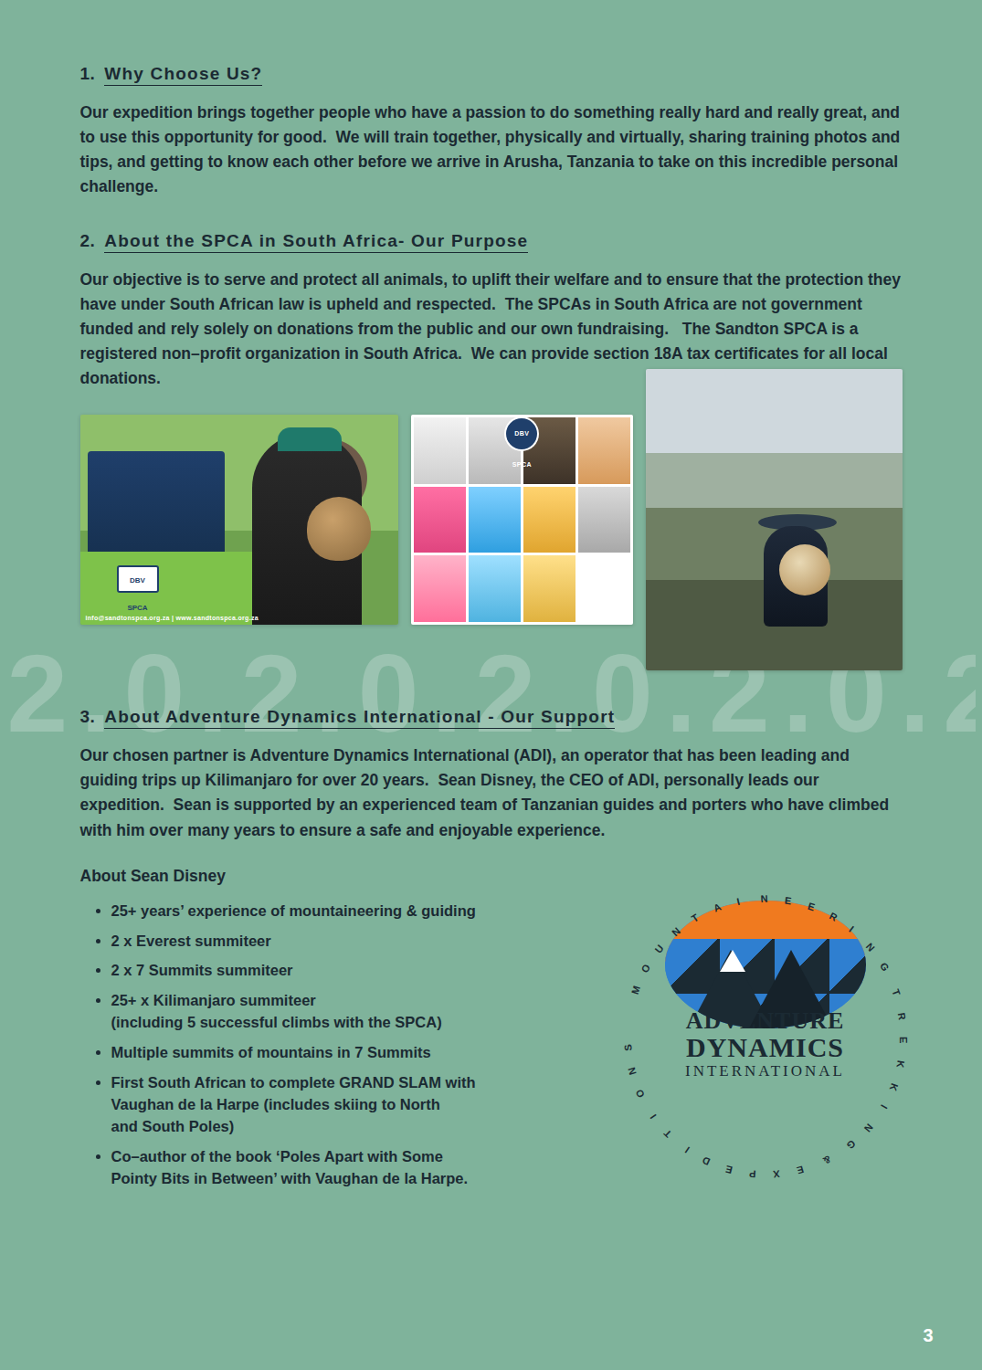2.0.2.0.2.0.2.0.2.0
1. Why Choose Us?
Our expedition brings together people who have a passion to do something really hard and really great, and to use this opportunity for good. We will train together, physically and virtually, sharing training photos and tips, and getting to know each other before we arrive in Arusha, Tanzania to take on this incredible personal challenge.
2. About the SPCA in South Africa- Our Purpose
Our objective is to serve and protect all animals, to uplift their welfare and to ensure that the protection they have under South African law is upheld and respected. The SPCAs in South Africa are not government funded and rely solely on donations from the public and our own fundraising. The Sandton SPCA is a registered non–profit organization in South Africa. We can provide section 18A tax certificates for all local donations.
DBV
SPCA
info@sandtonspca.org.za | www.sandtonspca.org.za
DBV
SPCA
3. About Adventure Dynamics International - Our Support
Our chosen partner is Adventure Dynamics International (ADI), an operator that has been leading and guiding trips up Kilimanjaro for over 20 years. Sean Disney, the CEO of ADI, personally leads our expedition. Sean is supported by an experienced team of Tanzanian guides and porters who have climbed with him over many years to ensure a safe and enjoyable experience.
About Sean Disney
25+ years’ experience of mountaineering & guiding
2 x Everest summiteer
2 x 7 Summits summiteer
25+ x Kilimanjaro summiteer (including 5 successful climbs with the SPCA)
Multiple summits of mountains in 7 Summits
First South African to complete GRAND SLAM with Vaughan de la Harpe (includes skiing to North and South Poles)
Co–author of the book ‘Poles Apart with Some Pointy Bits in Between’ with Vaughan de la Harpe.
M O U N T A I N E E R I N G T R E K K I N G & E X P E D I T I O N S
ADVENTURE DYNAMICS INTERNATIONAL
3